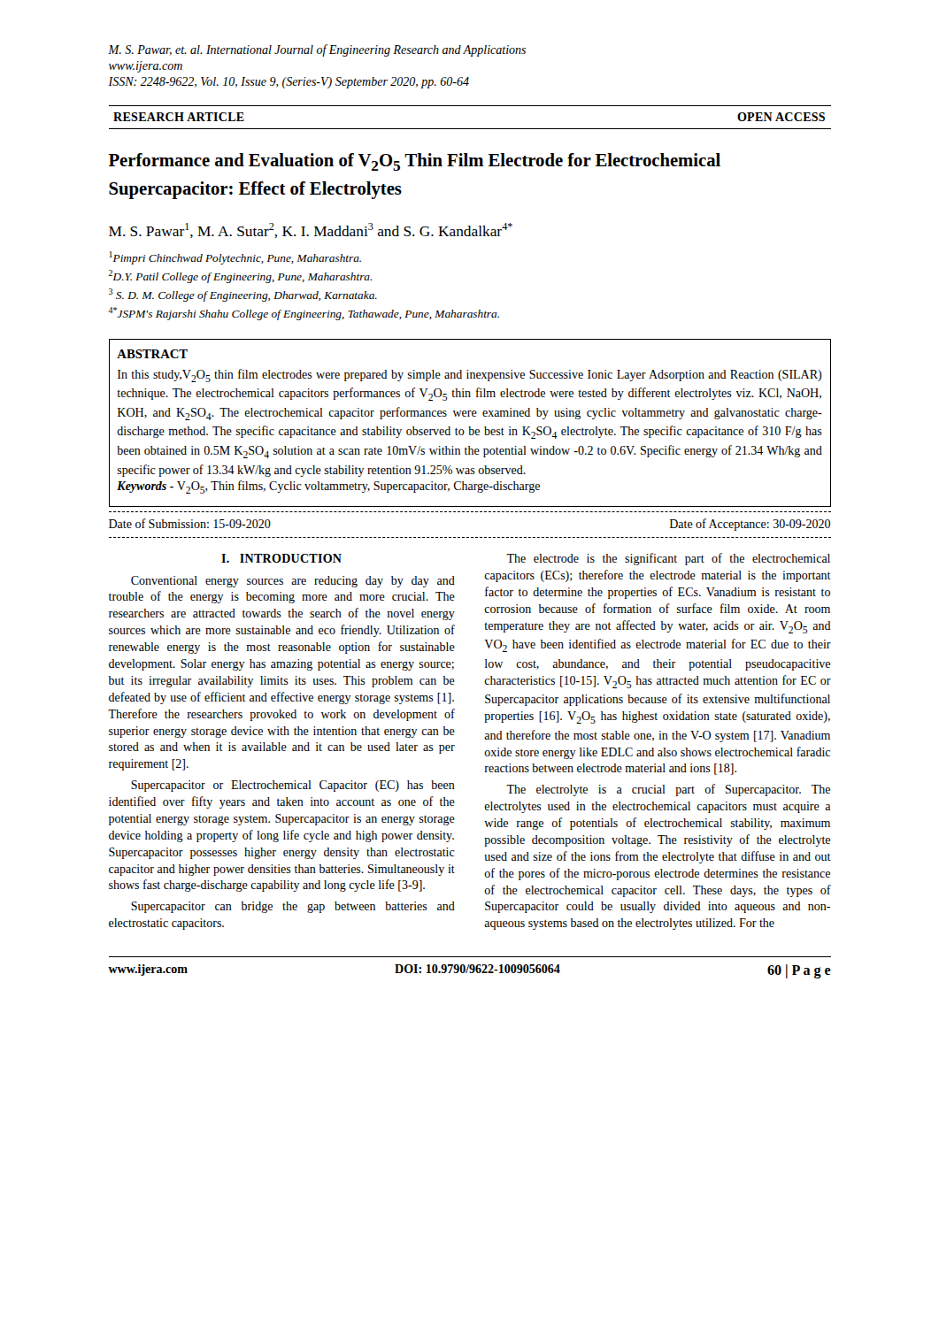M. S. Pawar, et. al. International Journal of Engineering Research and Applications
www.ijera.com
ISSN: 2248-9622, Vol. 10, Issue 9, (Series-V) September 2020, pp. 60-64
RESEARCH ARTICLE OPEN ACCESS
Performance and Evaluation of V2O5 Thin Film Electrode for Electrochemical Supercapacitor: Effect of Electrolytes
M. S. Pawar1, M. A. Sutar2, K. I. Maddani3 and S. G. Kandalkar4*
1Pimpri Chinchwad Polytechnic, Pune, Maharashtra.
2D.Y. Patil College of Engineering, Pune, Maharashtra.
3 S. D. M. College of Engineering, Dharwad, Karnataka.
4*JSPM's Rajarshi Shahu College of Engineering, Tathawade, Pune, Maharashtra.
ABSTRACT
In this study,V2O5 thin film electrodes were prepared by simple and inexpensive Successive Ionic Layer Adsorption and Reaction (SILAR) technique. The electrochemical capacitors performances of V2O5 thin film electrode were tested by different electrolytes viz. KCl, NaOH, KOH, and K2SO4. The electrochemical capacitor performances were examined by using cyclic voltammetry and galvanostatic charge-discharge method. The specific capacitance and stability observed to be best in K2SO4 electrolyte. The specific capacitance of 310 F/g has been obtained in 0.5M K2SO4 solution at a scan rate 10mV/s within the potential window -0.2 to 0.6V. Specific energy of 21.34 Wh/kg and specific power of 13.34 kW/kg and cycle stability retention 91.25% was observed.
Keywords - V2O5, Thin films, Cyclic voltammetry, Supercapacitor, Charge-discharge
Date of Submission: 15-09-2020 Date of Acceptance: 30-09-2020
I. Introduction
Conventional energy sources are reducing day by day and trouble of the energy is becoming more and more crucial. The researchers are attracted towards the search of the novel energy sources which are more sustainable and eco friendly. Utilization of renewable energy is the most reasonable option for sustainable development. Solar energy has amazing potential as energy source; but its irregular availability limits its uses. This problem can be defeated by use of efficient and effective energy storage systems [1]. Therefore the researchers provoked to work on development of superior energy storage device with the intention that energy can be stored as and when it is available and it can be used later as per requirement [2].
Supercapacitor or Electrochemical Capacitor (EC) has been identified over fifty years and taken into account as one of the potential energy storage system. Supercapacitor is an energy storage device holding a property of long life cycle and high power density. Supercapacitor possesses higher energy density than electrostatic capacitor and higher power densities than batteries. Simultaneously it shows fast charge-discharge capability and long cycle life [3-9].
Supercapacitor can bridge the gap between batteries and electrostatic capacitors.
The electrode is the significant part of the electrochemical capacitors (ECs); therefore the electrode material is the important factor to determine the properties of ECs. Vanadium is resistant to corrosion because of formation of surface film oxide. At room temperature they are not affected by water, acids or air. V2O5 and VO2 have been identified as electrode material for EC due to their low cost, abundance, and their potential pseudocapacitive characteristics [10-15]. V2O5 has attracted much attention for EC or Supercapacitor applications because of its extensive multifunctional properties [16]. V2O5 has highest oxidation state (saturated oxide), and therefore the most stable one, in the V-O system [17]. Vanadium oxide store energy like EDLC and also shows electrochemical faradic reactions between electrode material and ions [18].
The electrolyte is a crucial part of Supercapacitor. The electrolytes used in the electrochemical capacitors must acquire a wide range of potentials of electrochemical stability, maximum possible decomposition voltage. The resistivity of the electrolyte used and size of the ions from the electrolyte that diffuse in and out of the pores of the micro-porous electrode determines the resistance of the electrochemical capacitor cell. These days, the types of Supercapacitor could be usually divided into aqueous and non-aqueous systems based on the electrolytes utilized. For the
www.ijera.com DOI: 10.9790/9622-1009056064 60 | P a g e